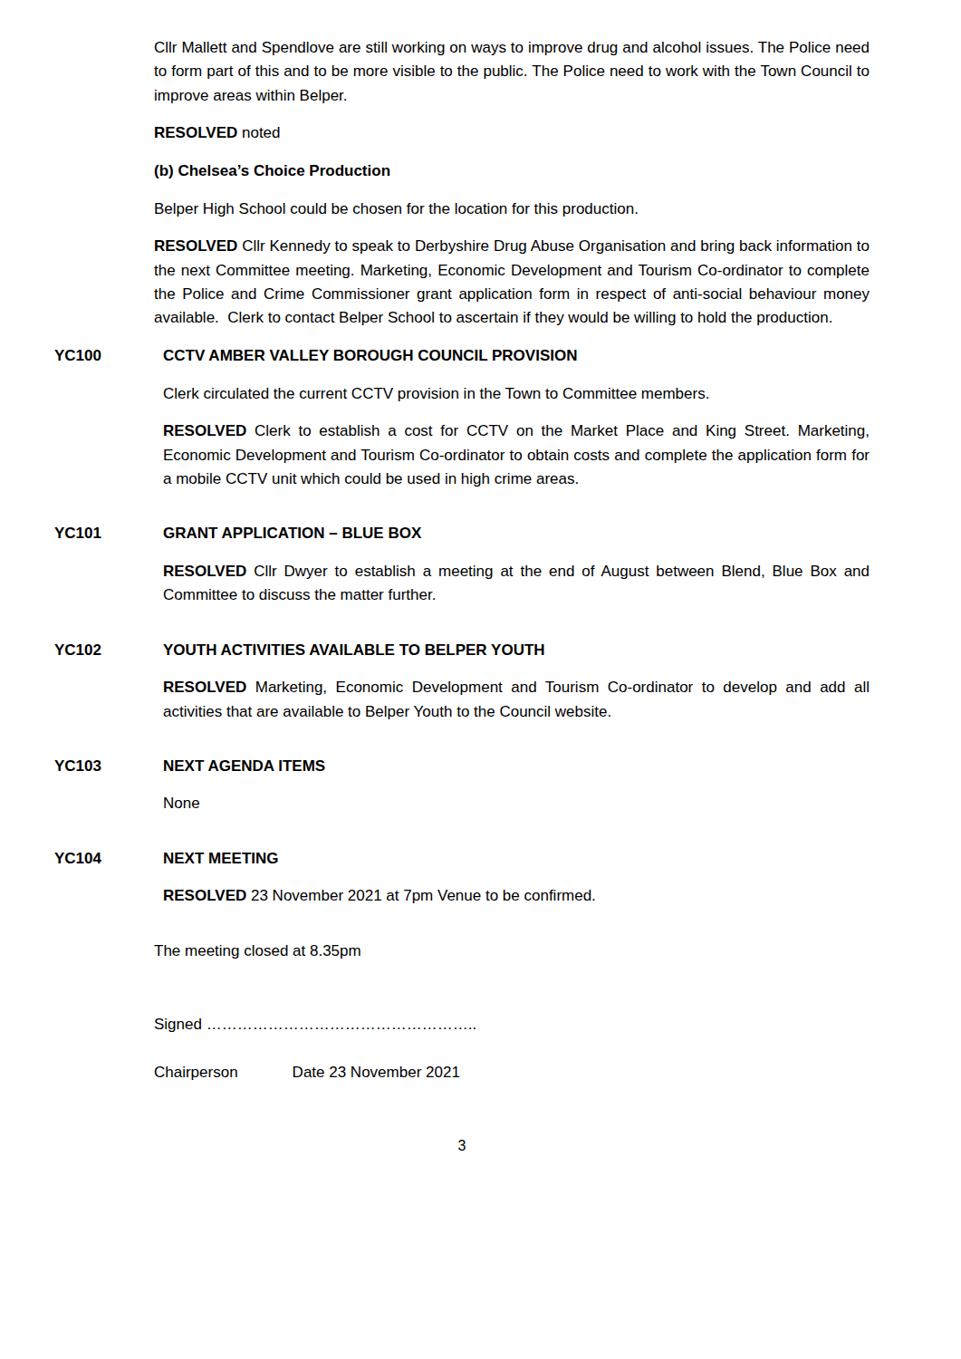Cllr Mallett and Spendlove are still working on ways to improve drug and alcohol issues. The Police need to form part of this and to be more visible to the public. The Police need to work with the Town Council to improve areas within Belper.
RESOLVED noted
(b) Chelsea’s Choice Production
Belper High School could be chosen for the location for this production.
RESOLVED Cllr Kennedy to speak to Derbyshire Drug Abuse Organisation and bring back information to the next Committee meeting. Marketing, Economic Development and Tourism Co-ordinator to complete the Police and Crime Commissioner grant application form in respect of anti-social behaviour money available. Clerk to contact Belper School to ascertain if they would be willing to hold the production.
YC100
CCTV AMBER VALLEY BOROUGH COUNCIL PROVISION
Clerk circulated the current CCTV provision in the Town to Committee members.
RESOLVED Clerk to establish a cost for CCTV on the Market Place and King Street. Marketing, Economic Development and Tourism Co-ordinator to obtain costs and complete the application form for a mobile CCTV unit which could be used in high crime areas.
YC101
GRANT APPLICATION – BLUE BOX
RESOLVED Cllr Dwyer to establish a meeting at the end of August between Blend, Blue Box and Committee to discuss the matter further.
YC102
YOUTH ACTIVITIES AVAILABLE TO BELPER YOUTH
RESOLVED Marketing, Economic Development and Tourism Co-ordinator to develop and add all activities that are available to Belper Youth to the Council website.
YC103
NEXT AGENDA ITEMS
None
YC104
NEXT MEETING
RESOLVED 23 November 2021 at 7pm Venue to be confirmed.
The meeting closed at 8.35pm
Signed ……………………………………………..
Chairperson Date 23 November 2021
3